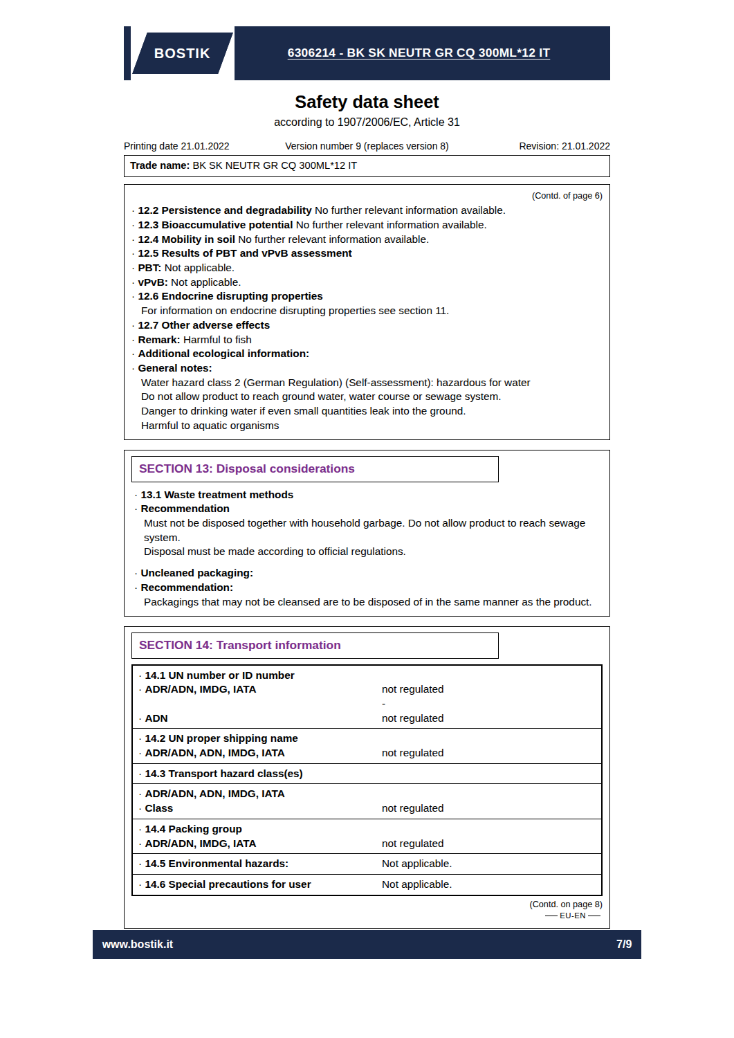BOSTIK
6306214 - BK SK NEUTR GR CQ 300ML*12 IT
Safety data sheet
according to 1907/2006/EC, Article 31
Printing date 21.01.2022
Version number 9 (replaces version 8)
Revision: 21.01.2022
Trade name: BK SK NEUTR GR CQ 300ML*12 IT
(Contd. of page 6)
· 12.2 Persistence and degradability No further relevant information available.
· 12.3 Bioaccumulative potential No further relevant information available.
· 12.4 Mobility in soil No further relevant information available.
· 12.5 Results of PBT and vPvB assessment
· PBT: Not applicable.
· vPvB: Not applicable.
· 12.6 Endocrine disrupting properties
For information on endocrine disrupting properties see section 11.
· 12.7 Other adverse effects
· Remark: Harmful to fish
· Additional ecological information:
· General notes:
Water hazard class 2 (German Regulation) (Self-assessment): hazardous for water
Do not allow product to reach ground water, water course or sewage system.
Danger to drinking water if even small quantities leak into the ground.
Harmful to aquatic organisms
SECTION 13: Disposal considerations
· 13.1 Waste treatment methods
· Recommendation
Must not be disposed together with household garbage. Do not allow product to reach sewage system.
Disposal must be made according to official regulations.
· Uncleaned packaging:
· Recommendation:
Packagings that may not be cleansed are to be disposed of in the same manner as the product.
SECTION 14: Transport information
| · 14.1 UN number or ID number · ADR/ADN, IMDG, IATA · ADN | not regulated - not regulated |
| · 14.2 UN proper shipping name · ADR/ADN, ADN, IMDG, IATA | not regulated |
| · 14.3 Transport hazard class(es) | |
| · ADR/ADN, ADN, IMDG, IATA · Class | not regulated |
| · 14.4 Packing group · ADR/ADN, IMDG, IATA | not regulated |
| · 14.5 Environmental hazards: | Not applicable. |
| · 14.6 Special precautions for user | Not applicable. |
(Contd. on page 8)
EU-EN
www.bostik.it 7/9